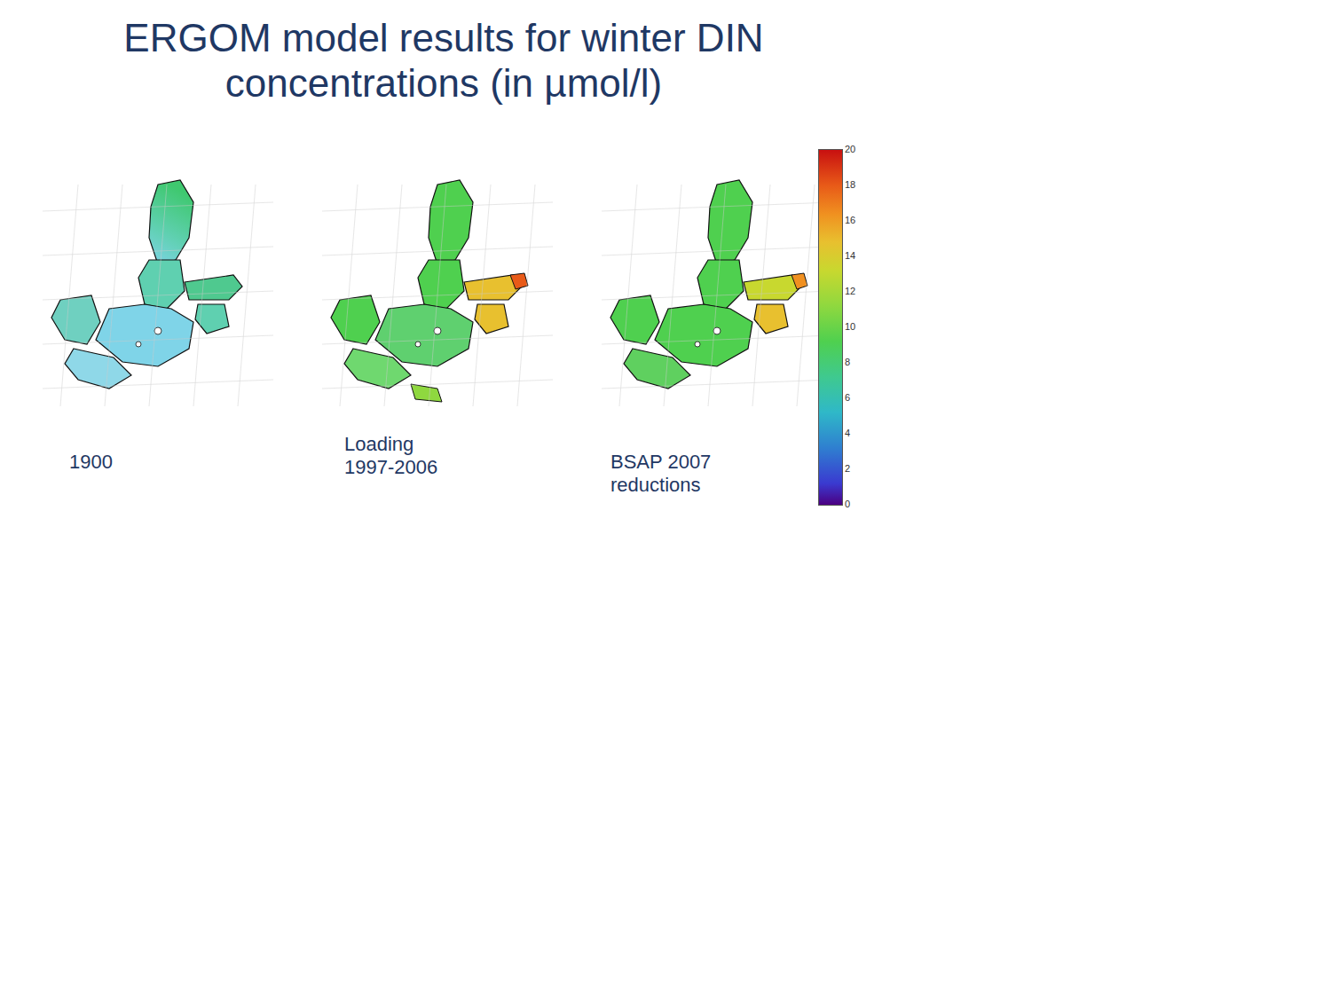ERGOM model results for winter DIN concentrations (in µmol/l)
1900
Loading
1997-2006
BSAP 2007
reductions
20 18 16 14 12 10 8 6 4 2 0